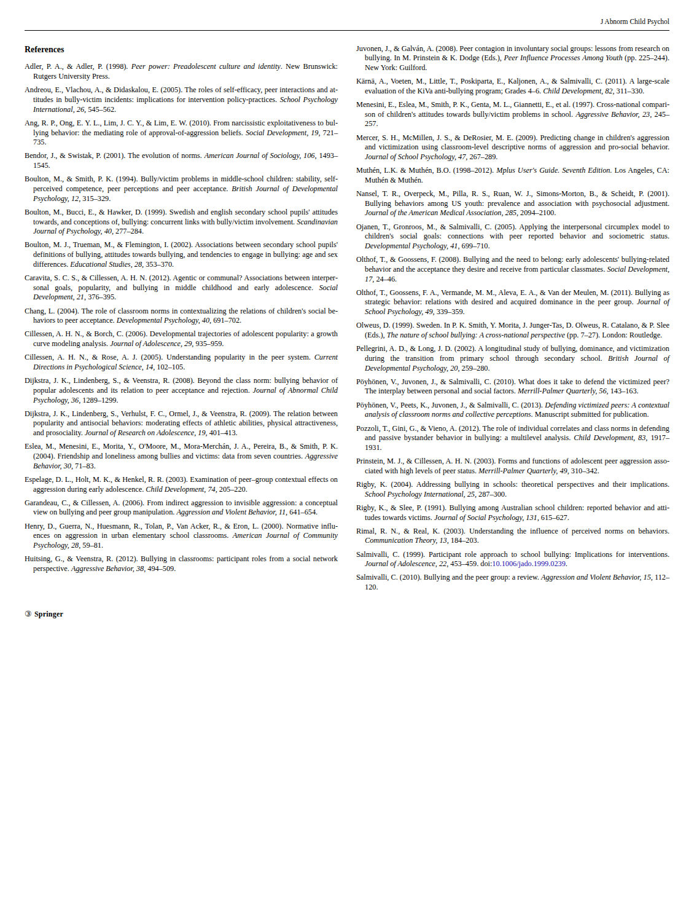J Abnorm Child Psychol
References
Adler, P. A., & Adler, P. (1998). Peer power: Preadolescent culture and identity. New Brunswick: Rutgers University Press.
Andreou, E., Vlachou, A., & Didaskalou, E. (2005). The roles of self-efficacy, peer interactions and attitudes in bully-victim incidents: implications for intervention policy-practices. School Psychology International, 26, 545–562.
Ang, R. P., Ong, E. Y. L., Lim, J. C. Y., & Lim, E. W. (2010). From narcissistic exploitativeness to bullying behavior: the mediating role of approval-of-aggression beliefs. Social Development, 19, 721–735.
Bendor, J., & Swistak, P. (2001). The evolution of norms. American Journal of Sociology, 106, 1493–1545.
Boulton, M., & Smith, P. K. (1994). Bully/victim problems in middle-school children: stability, self-perceived competence, peer perceptions and peer acceptance. British Journal of Developmental Psychology, 12, 315–329.
Boulton, M., Bucci, E., & Hawker, D. (1999). Swedish and english secondary school pupils' attitudes towards, and conceptions of, bullying: concurrent links with bully/victim involvement. Scandinavian Journal of Psychology, 40, 277–284.
Boulton, M. J., Trueman, M., & Flemington, I. (2002). Associations between secondary school pupils' definitions of bullying, attitudes towards bullying, and tendencies to engage in bullying: age and sex differences. Educational Studies, 28, 353–370.
Caravita, S. C. S., & Cillessen, A. H. N. (2012). Agentic or communal? Associations between interpersonal goals, popularity, and bullying in middle childhood and early adolescence. Social Development, 21, 376–395.
Chang, L. (2004). The role of classroom norms in contextualizing the relations of children's social behaviors to peer acceptance. Developmental Psychology, 40, 691–702.
Cillessen, A. H. N., & Borch, C. (2006). Developmental trajectories of adolescent popularity: a growth curve modeling analysis. Journal of Adolescence, 29, 935–959.
Cillessen, A. H. N., & Rose, A. J. (2005). Understanding popularity in the peer system. Current Directions in Psychological Science, 14, 102–105.
Dijkstra, J. K., Lindenberg, S., & Veenstra, R. (2008). Beyond the class norm: bullying behavior of popular adolescents and its relation to peer acceptance and rejection. Journal of Abnormal Child Psychology, 36, 1289–1299.
Dijkstra, J. K., Lindenberg, S., Verhulst, F. C., Ormel, J., & Veenstra, R. (2009). The relation between popularity and antisocial behaviors: moderating effects of athletic abilities, physical attractiveness, and prosociality. Journal of Research on Adolescence, 19, 401–413.
Eslea, M., Menesini, E., Morita, Y., O'Moore, M., Mora-Merchán, J. A., Pereira, B., & Smith, P. K. (2004). Friendship and loneliness among bullies and victims: data from seven countries. Aggressive Behavior, 30, 71–83.
Espelage, D. L., Holt, M. K., & Henkel, R. R. (2003). Examination of peer–group contextual effects on aggression during early adolescence. Child Development, 74, 205–220.
Garandeau, C., & Cillessen, A. (2006). From indirect aggression to invisible aggression: a conceptual view on bullying and peer group manipulation. Aggression and Violent Behavior, 11, 641–654.
Henry, D., Guerra, N., Huesmann, R., Tolan, P., Van Acker, R., & Eron, L. (2000). Normative influences on aggression in urban elementary school classrooms. American Journal of Community Psychology, 28, 59–81.
Huitsing, G., & Veenstra, R. (2012). Bullying in classrooms: participant roles from a social network perspective. Aggressive Behavior, 38, 494–509.
Juvonen, J., & Galván, A. (2008). Peer contagion in involuntary social groups: lessons from research on bullying. In M. Prinstein & K. Dodge (Eds.), Peer Influence Processes Among Youth (pp. 225–244). New York: Guilford.
Kärnä, A., Voeten, M., Little, T., Poskiparta, E., Kaljonen, A., & Salmivalli, C. (2011). A large-scale evaluation of the KiVa anti-bullying program; Grades 4–6. Child Development, 82, 311–330.
Menesini, E., Eslea, M., Smith, P. K., Genta, M. L., Giannetti, E., et al. (1997). Cross-national comparison of children's attitudes towards bully/victim problems in school. Aggressive Behavior, 23, 245–257.
Mercer, S. H., McMillen, J. S., & DeRosier, M. E. (2009). Predicting change in children's aggression and victimization using classroom-level descriptive norms of aggression and pro-social behavior. Journal of School Psychology, 47, 267–289.
Muthén, L.K. & Muthén, B.O. (1998–2012). Mplus User's Guide. Seventh Edition. Los Angeles, CA: Muthén & Muthén.
Nansel, T. R., Overpeck, M., Pilla, R. S., Ruan, W. J., Simons-Morton, B., & Scheidt, P. (2001). Bullying behaviors among US youth: prevalence and association with psychosocial adjustment. Journal of the American Medical Association, 285, 2094–2100.
Ojanen, T., Gronroos, M., & Salmivalli, C. (2005). Applying the interpersonal circumplex model to children's social goals: connections with peer reported behavior and sociometric status. Developmental Psychology, 41, 699–710.
Olthof, T., & Goossens, F. (2008). Bullying and the need to belong: early adolescents' bullying-related behavior and the acceptance they desire and receive from particular classmates. Social Development, 17, 24–46.
Olthof, T., Goossens, F. A., Vermande, M. M., Aleva, E. A., & Van der Meulen, M. (2011). Bullying as strategic behavior: relations with desired and acquired dominance in the peer group. Journal of School Psychology, 49, 339–359.
Olweus, D. (1999). Sweden. In P. K. Smith, Y. Morita, J. Junger-Tas, D. Olweus, R. Catalano, & P. Slee (Eds.), The nature of school bullying: A cross-national perspective (pp. 7–27). London: Routledge.
Pellegrini, A. D., & Long, J. D. (2002). A longitudinal study of bullying, dominance, and victimization during the transition from primary school through secondary school. British Journal of Developmental Psychology, 20, 259–280.
Pöyhönen, V., Juvonen, J., & Salmivalli, C. (2010). What does it take to defend the victimized peer? The interplay between personal and social factors. Merrill-Palmer Quarterly, 56, 143–163.
Pöyhönen, V., Peets, K., Juvonen, J., & Salmivalli, C. (2013). Defending victimized peers: A contextual analysis of classroom norms and collective perceptions. Manuscript submitted for publication.
Pozzoli, T., Gini, G., & Vieno, A. (2012). The role of individual correlates and class norms in defending and passive bystander behavior in bullying: a multilevel analysis. Child Development, 83, 1917–1931.
Prinstein, M. J., & Cillessen, A. H. N. (2003). Forms and functions of adolescent peer aggression associated with high levels of peer status. Merrill-Palmer Quarterly, 49, 310–342.
Rigby, K. (2004). Addressing bullying in schools: theoretical perspectives and their implications. School Psychology International, 25, 287–300.
Rigby, K., & Slee, P. (1991). Bullying among Australian school children: reported behavior and attitudes towards victims. Journal of Social Psychology, 131, 615–627.
Rimal, R. N., & Real, K. (2003). Understanding the influence of perceived norms on behaviors. Communication Theory, 13, 184–203.
Salmivalli, C. (1999). Participant role approach to school bullying: Implications for interventions. Journal of Adolescence, 22, 453–459. doi:10.1006/jado.1999.0239.
Salmivalli, C. (2010). Bullying and the peer group: a review. Aggression and Violent Behavior, 15, 112–120.
③ Springer